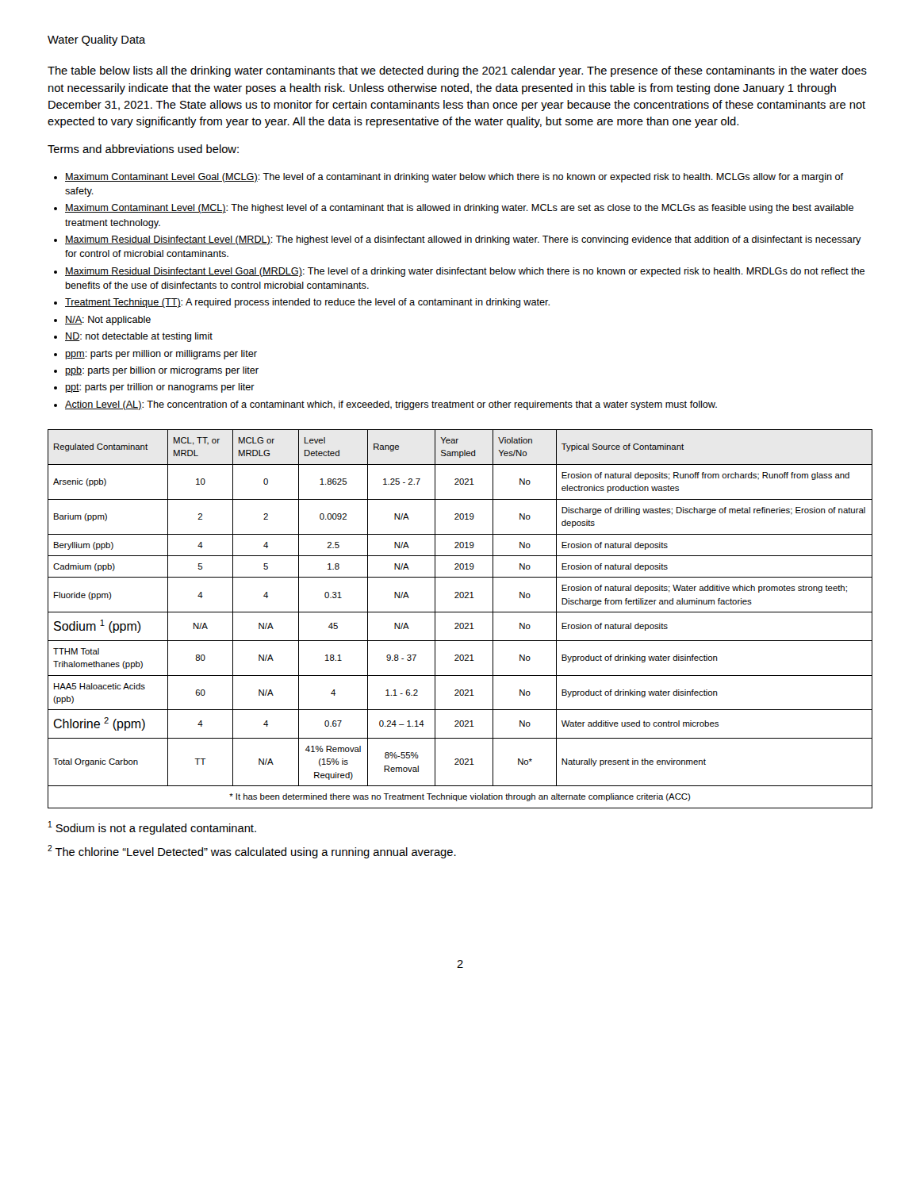Water Quality Data
The table below lists all the drinking water contaminants that we detected during the 2021 calendar year. The presence of these contaminants in the water does not necessarily indicate that the water poses a health risk. Unless otherwise noted, the data presented in this table is from testing done January 1 through December 31, 2021. The State allows us to monitor for certain contaminants less than once per year because the concentrations of these contaminants are not expected to vary significantly from year to year. All the data is representative of the water quality, but some are more than one year old.
Terms and abbreviations used below:
Maximum Contaminant Level Goal (MCLG): The level of a contaminant in drinking water below which there is no known or expected risk to health. MCLGs allow for a margin of safety.
Maximum Contaminant Level (MCL): The highest level of a contaminant that is allowed in drinking water. MCLs are set as close to the MCLGs as feasible using the best available treatment technology.
Maximum Residual Disinfectant Level (MRDL): The highest level of a disinfectant allowed in drinking water. There is convincing evidence that addition of a disinfectant is necessary for control of microbial contaminants.
Maximum Residual Disinfectant Level Goal (MRDLG): The level of a drinking water disinfectant below which there is no known or expected risk to health. MRDLGs do not reflect the benefits of the use of disinfectants to control microbial contaminants.
Treatment Technique (TT): A required process intended to reduce the level of a contaminant in drinking water.
N/A: Not applicable
ND: not detectable at testing limit
ppm: parts per million or milligrams per liter
ppb: parts per billion or micrograms per liter
ppt: parts per trillion or nanograms per liter
Action Level (AL): The concentration of a contaminant which, if exceeded, triggers treatment or other requirements that a water system must follow.
| Regulated Contaminant | MCL, TT, or MRDL | MCLG or MRDLG | Level Detected | Range | Year Sampled | Violation Yes/No | Typical Source of Contaminant |
| --- | --- | --- | --- | --- | --- | --- | --- |
| Arsenic (ppb) | 10 | 0 | 1.8625 | 1.25 - 2.7 | 2021 | No | Erosion of natural deposits; Runoff from orchards; Runoff from glass and electronics production wastes |
| Barium (ppm) | 2 | 2 | 0.0092 | N/A | 2019 | No | Discharge of drilling wastes; Discharge of metal refineries; Erosion of natural deposits |
| Beryllium (ppb) | 4 | 4 | 2.5 | N/A | 2019 | No | Erosion of natural deposits |
| Cadmium (ppb) | 5 | 5 | 1.8 | N/A | 2019 | No | Erosion of natural deposits |
| Fluoride (ppm) | 4 | 4 | 0.31 | N/A | 2021 | No | Erosion of natural deposits; Water additive which promotes strong teeth; Discharge from fertilizer and aluminum factories |
| Sodium 1 (ppm) | N/A | N/A | 45 | N/A | 2021 | No | Erosion of natural deposits |
| TTHM Total Trihalomethanes (ppb) | 80 | N/A | 18.1 | 9.8 - 37 | 2021 | No | Byproduct of drinking water disinfection |
| HAA5 Haloacetic Acids (ppb) | 60 | N/A | 4 | 1.1 - 6.2 | 2021 | No | Byproduct of drinking water disinfection |
| Chlorine 2 (ppm) | 4 | 4 | 0.67 | 0.24 – 1.14 | 2021 | No | Water additive used to control microbes |
| Total Organic Carbon | TT | N/A | 41% Removal (15% is Required) | 8%-55% Removal | 2021 | No* | Naturally present in the environment |
| * It has been determined there was no Treatment Technique violation through an alternate compliance criteria (ACC) |
1 Sodium is not a regulated contaminant.
2 The chlorine “Level Detected” was calculated using a running annual average.
2